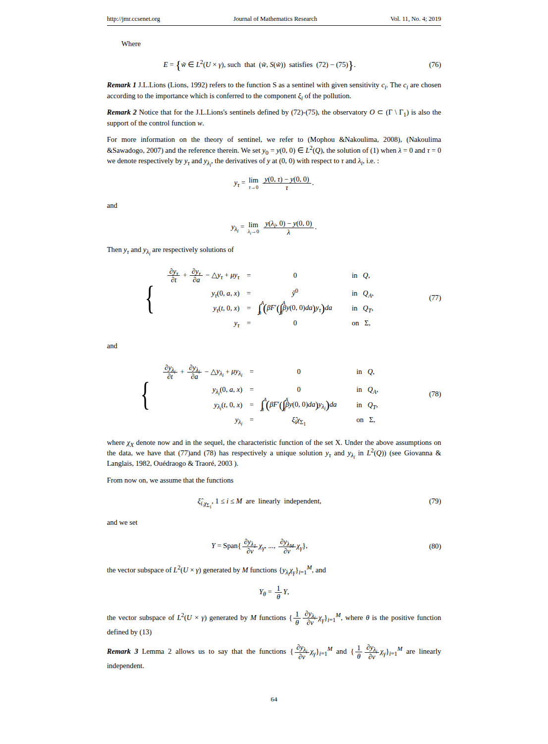http://jmr.ccsenet.org
Journal of Mathematics Research
Vol. 11, No. 4; 2019
Where
E = {w̃ ∈ L2(U × γ), such that (w̃, S(w̃)) satisfies (72) − (75)}.
(76)
Remark 1 J.L.Lions (Lions, 1992) refers to the function S as a sentinel with given sensitivity ci. The ci are chosen according to the importance which is conferred to the component ξi of the pollution.
Remark 2 Notice that for the J.L.Lions's sentinels defined by (72)-(75), the observatory O ⊂ (Γ \ Γ1) is also the support of the control function w.
For more information on the theory of sentinel, we refer to (Mophou &Nakoulima, 2008), (Nakoulima &Sawadogo, 2007) and the reference therein. We set y0 = y(0, 0) ∈ L2(Q), the solution of (1) when λ = 0 and τ = 0 we denote respectively by yτ and yλi, the derivatives of y at (0, 0) with respect to τ and λi, i.e. :
yτ = lim τ→0 y(0, τ) − y(0, 0) τ.
and
yλi = lim λi→0 y(λi, 0) − y(0, 0) λ.
Then yτ and yλi are respectively solutions of
{
| ∂ y τ ∂ t + ∂ y τ ∂ a − △ y τ + μy τ | = | 0 | in Q , |
| y τ (0, a , x ) | = | ŷ 0 | in Q A , |
| y τ ( t , 0, x ) | = | ∫ A 0 ( βF ′ ( ∫ A 0 βy (0, 0) da ) y τ ) da | in Q T , |
| y τ | = | 0 | on Σ, |
(77)
and
{
| ∂ y λ i ∂ t + ∂ y λ i ∂ a − △ y λ i + μy λ i | = | 0 | in Q , |
| y λ i (0, a , x ) | = | 0 | in Q A , |
| y λ i ( t , 0, x ) | = | ∫ A 0 ( βF ′ ( ∫ A 0 βy (0, 0) da ) y λ i ) da | in Q T , |
| y λ i | = | ξ̂ i χ Σ 1 | on Σ, |
(78)
where χX denote now and in the sequel, the characteristic function of the set X. Under the above assumptions on the data, we have that (77)and (78) has respectively a unique solution yτ and yλi in L2(Q)) (see Giovanna & Langlais, 1982, Ouédraogo & Traoré, 2003 ).
From now on, we assume that the functions
ξ̂i.χΣ1, 1 ≤ i ≤ M are linearly independent,
(79)
and we set
Y = Span{∂yλ1∂ν χγ, ..., ∂yλM∂ν χγ},
(80)
the vector subspace of L2(U × γ) generated by M functions {yλiχγ}i=1M, and
Yθ = 1 θ Y,
the vector subspace of L2(U × γ) generated by M functions {1 θ∂yλi∂ν χγ}i=1M, where θ is the positive function defined by (13)
Remark 3 Lemma 2 allows us to say that the functions {∂yλi∂ν χγ}i=1M and {1 θ∂yλi∂ν χγ}i=1M are linearly independent.
64